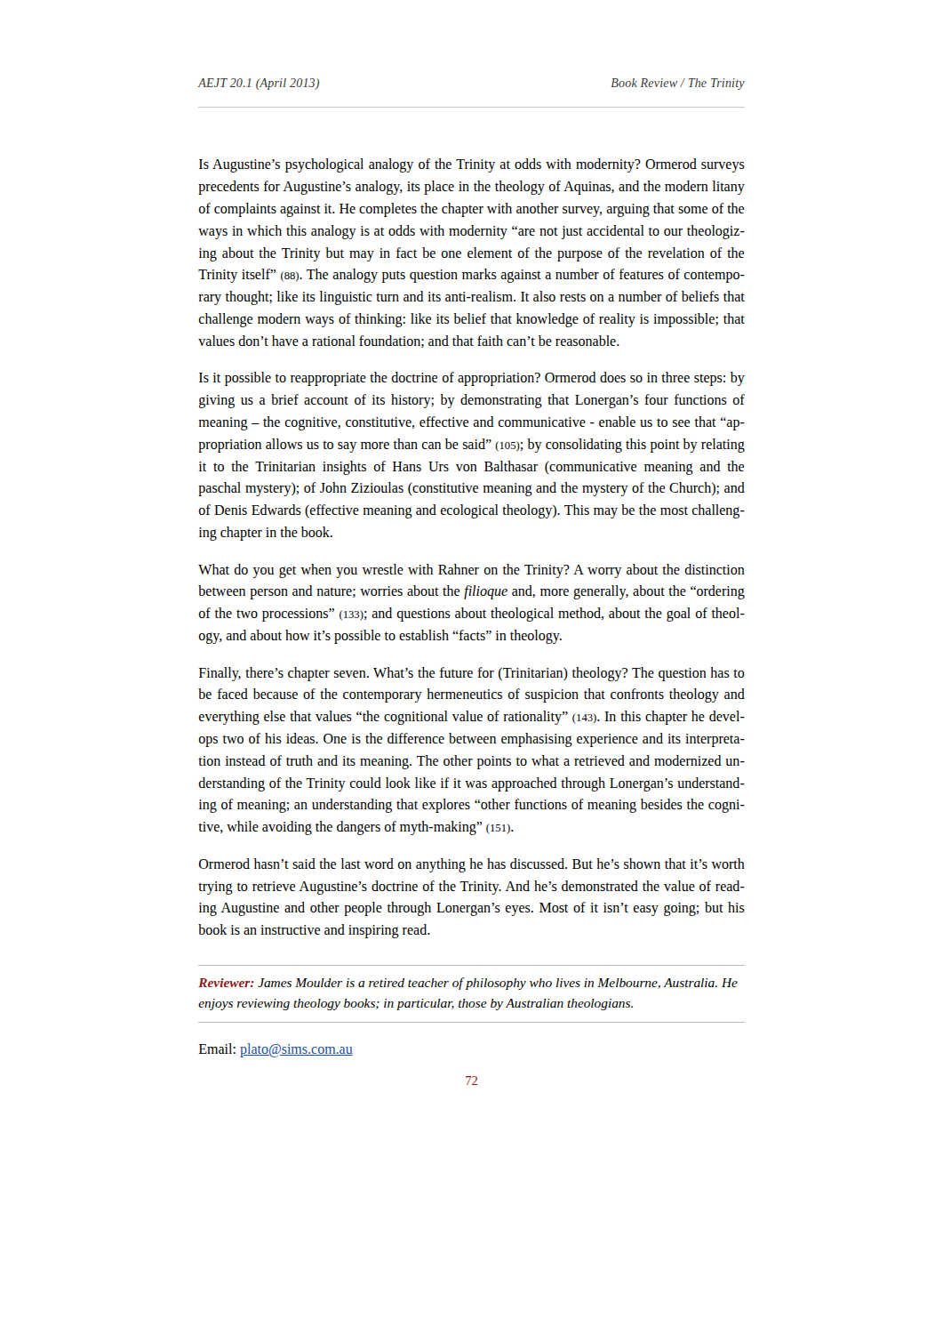AEJT 20.1 (April 2013) Book Review / The Trinity
Is Augustine’s psychological analogy of the Trinity at odds with modernity? Ormerod surveys precedents for Augustine’s analogy, its place in the theology of Aquinas, and the modern litany of complaints against it. He completes the chapter with another survey, arguing that some of the ways in which this analogy is at odds with modernity “are not just accidental to our theologizing about the Trinity but may in fact be one element of the purpose of the revelation of the Trinity itself” (88). The analogy puts question marks against a number of features of contemporary thought; like its linguistic turn and its anti-realism. It also rests on a number of beliefs that challenge modern ways of thinking: like its belief that knowledge of reality is impossible; that values don’t have a rational foundation; and that faith can’t be reasonable.
Is it possible to reappropriate the doctrine of appropriation? Ormerod does so in three steps: by giving us a brief account of its history; by demonstrating that Lonergan’s four functions of meaning – the cognitive, constitutive, effective and communicative - enable us to see that “appropriation allows us to say more than can be said” (105); by consolidating this point by relating it to the Trinitarian insights of Hans Urs von Balthasar (communicative meaning and the paschal mystery); of John Zizioulas (constitutive meaning and the mystery of the Church); and of Denis Edwards (effective meaning and ecological theology). This may be the most challenging chapter in the book.
What do you get when you wrestle with Rahner on the Trinity? A worry about the distinction between person and nature; worries about the filioque and, more generally, about the “ordering of the two processions” (133); and questions about theological method, about the goal of theology, and about how it’s possible to establish “facts” in theology.
Finally, there’s chapter seven. What’s the future for (Trinitarian) theology? The question has to be faced because of the contemporary hermeneutics of suspicion that confronts theology and everything else that values “the cognitional value of rationality” (143). In this chapter he develops two of his ideas. One is the difference between emphasising experience and its interpretation instead of truth and its meaning. The other points to what a retrieved and modernized understanding of the Trinity could look like if it was approached through Lonergan’s understanding of meaning; an understanding that explores “other functions of meaning besides the cognitive, while avoiding the dangers of myth-making” (151).
Ormerod hasn’t said the last word on anything he has discussed. But he’s shown that it’s worth trying to retrieve Augustine’s doctrine of the Trinity. And he’s demonstrated the value of reading Augustine and other people through Lonergan’s eyes. Most of it isn’t easy going; but his book is an instructive and inspiring read.
Reviewer: James Moulder is a retired teacher of philosophy who lives in Melbourne, Australia. He enjoys reviewing theology books; in particular, those by Australian theologians.
Email: plato@sims.com.au
72